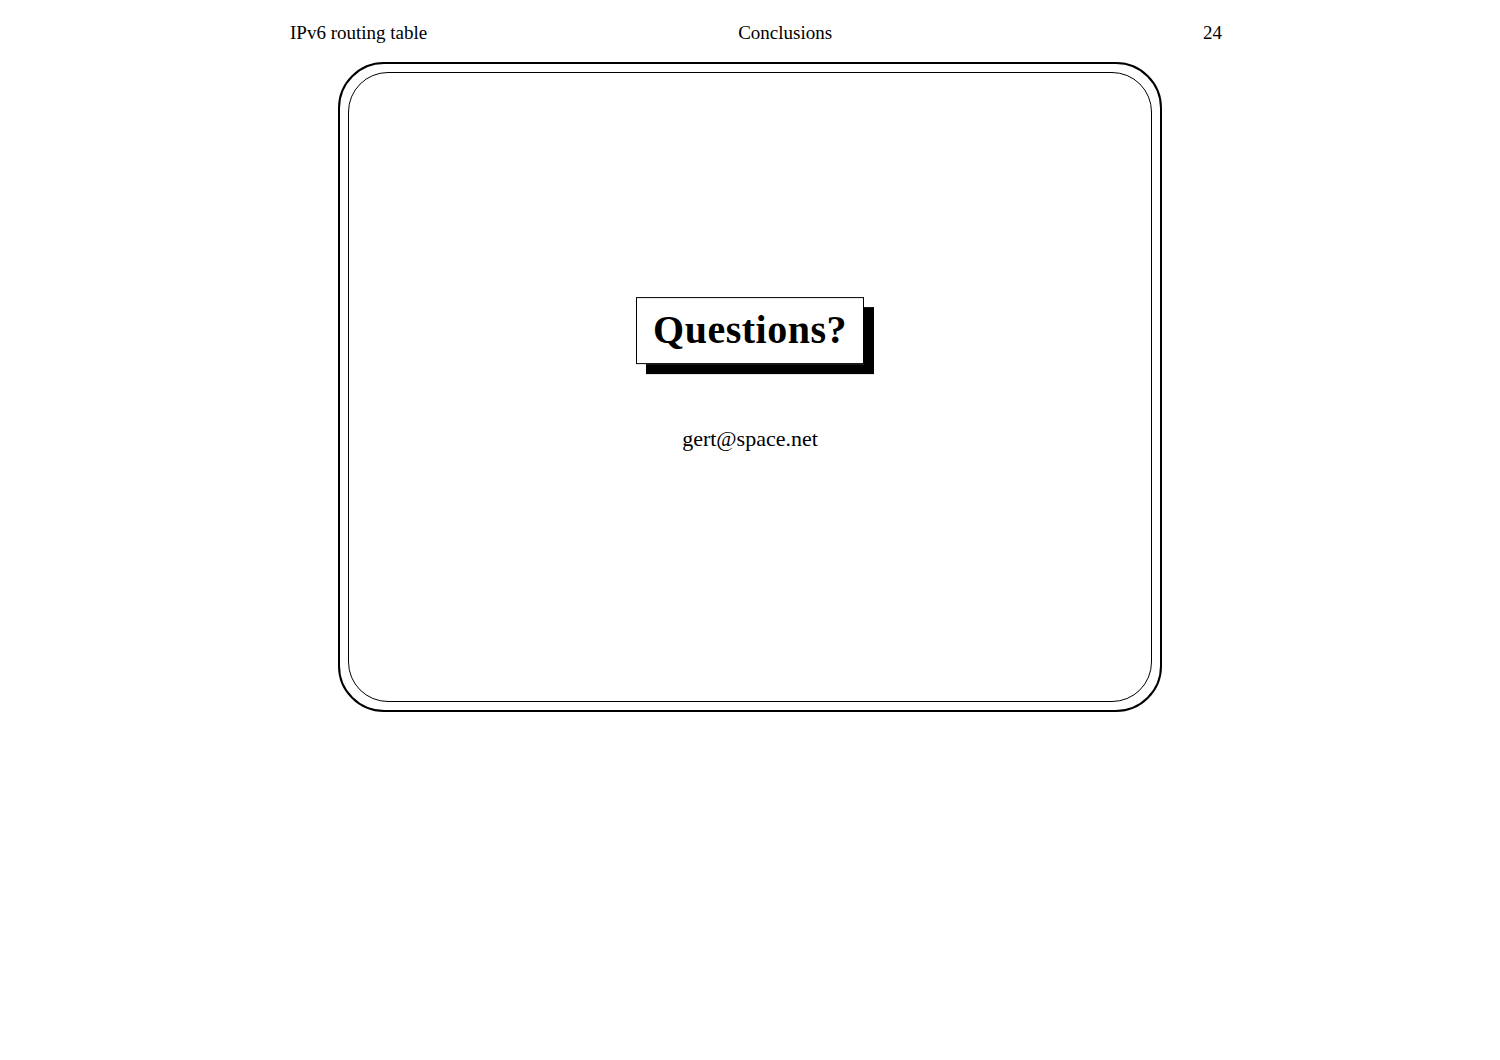IPv6 routing table
Conclusions
24
Questions?
gert@space.net